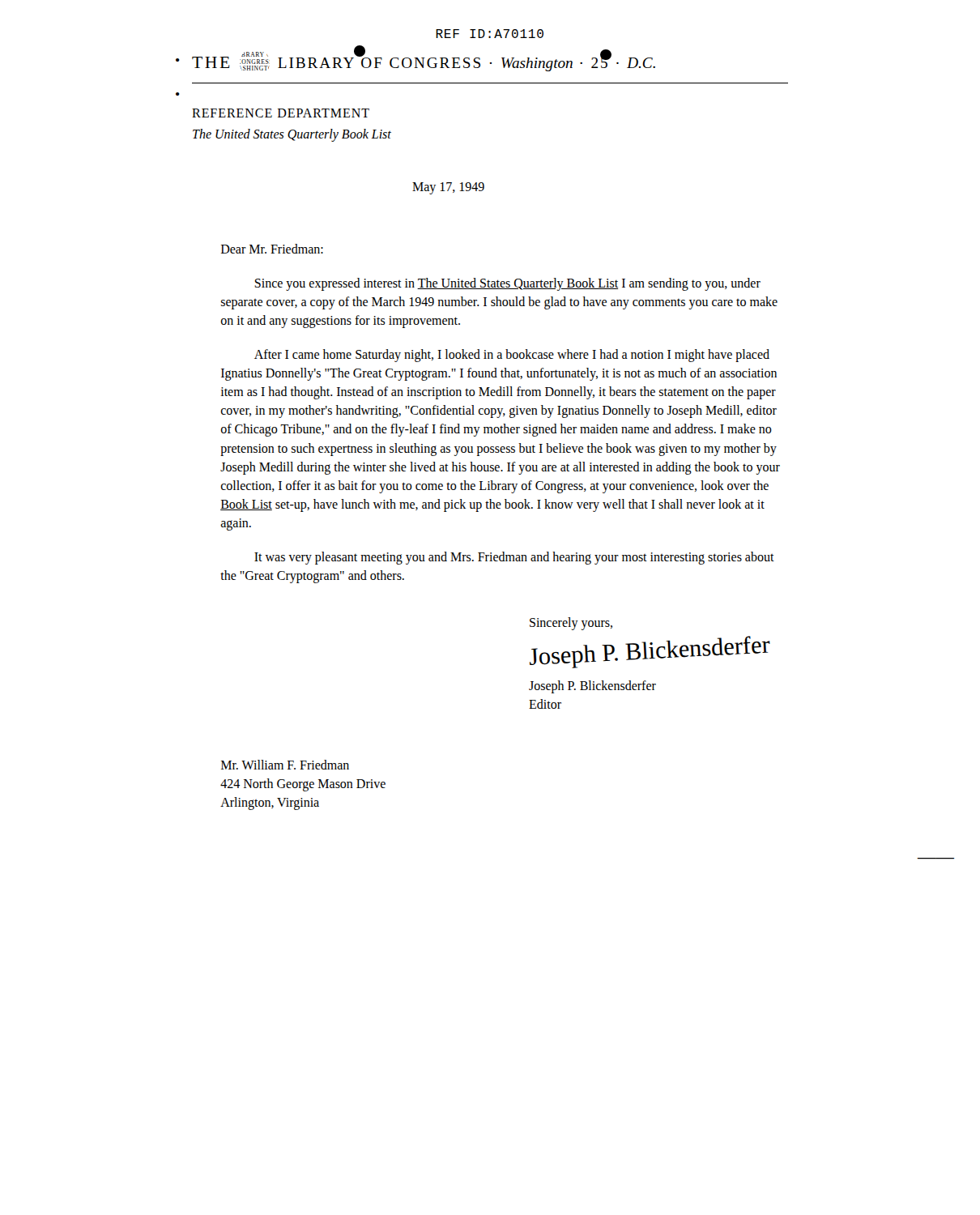• •
REF ID:A70110
THE LIBRARY OF
CONGRESS
WASHINGTON LIBRARY OF CONGRESS · Washington · 25 · D.C.
REFERENCE DEPARTMENT
The United States Quarterly Book List
May 17, 1949
Dear Mr. Friedman:
Since you expressed interest in The United States Quarterly Book List I am sending to you, under separate cover, a copy of the March 1949 number. I should be glad to have any comments you care to make on it and any suggestions for its improvement.
After I came home Saturday night, I looked in a bookcase where I had a notion I might have placed Ignatius Donnelly's "The Great Cryptogram." I found that, unfortunately, it is not as much of an association item as I had thought. Instead of an inscription to Medill from Donnelly, it bears the statement on the paper cover, in my mother's handwriting, "Confidential copy, given by Ignatius Donnelly to Joseph Medill, editor of Chicago Tribune," and on the fly-leaf I find my mother signed her maiden name and address. I make no pretension to such expertness in sleuthing as you possess but I believe the book was given to my mother by Joseph Medill during the winter she lived at his house. If you are at all interested in adding the book to your collection, I offer it as bait for you to come to the Library of Congress, at your convenience, look over the Book List set-up, have lunch with me, and pick up the book. I know very well that I shall never look at it again.
It was very pleasant meeting you and Mrs. Friedman and hearing your most interesting stories about the "Great Cryptogram" and others.
Sincerely yours,
Joseph P. Blickensderfer
Joseph P. Blickensderfer
Editor
Mr. William F. Friedman
424 North George Mason Drive
Arlington, Virginia
——